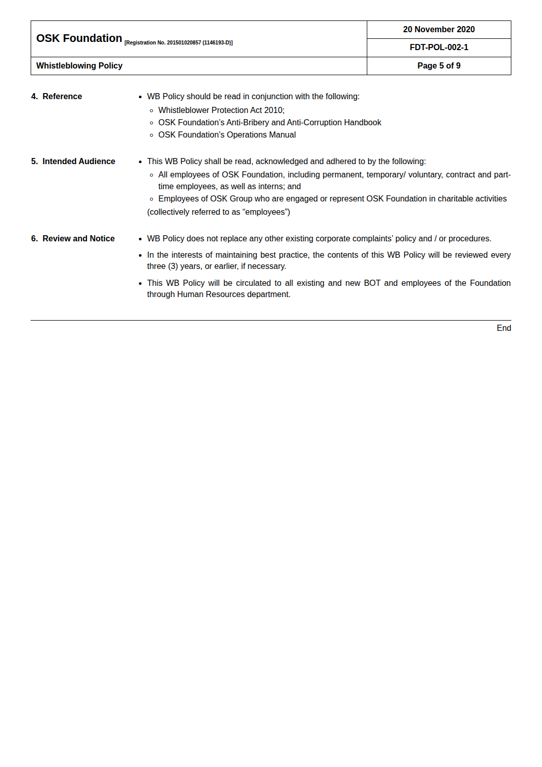| OSK Foundation [Registration No. 201501020857 (1146193-D)] | 20 November 2020 |
| FDT-POL-002-1 |
| Whistleblowing Policy | Page 5 of 9 |
| 4. Reference | WB Policy should be read in conjunction with the following: Whistleblower Protection Act 2010; OSK Foundation’s Anti-Bribery and Anti-Corruption Handbook OSK Foundation’s Operations Manual |
| 5. Intended Audience | This WB Policy shall be read, acknowledged and adhered to by the following: All employees of OSK Foundation, including permanent, temporary/ voluntary, contract and part-time employees, as well as interns; and Employees of OSK Group who are engaged or represent OSK Foundation in charitable activities (collectively referred to as “employees”) |
| 6. Review and Notice | WB Policy does not replace any other existing corporate complaints’ policy and / or procedures. In the interests of maintaining best practice, the contents of this WB Policy will be reviewed every three (3) years, or earlier, if necessary. This WB Policy will be circulated to all existing and new BOT and employees of the Foundation through Human Resources department. |
End